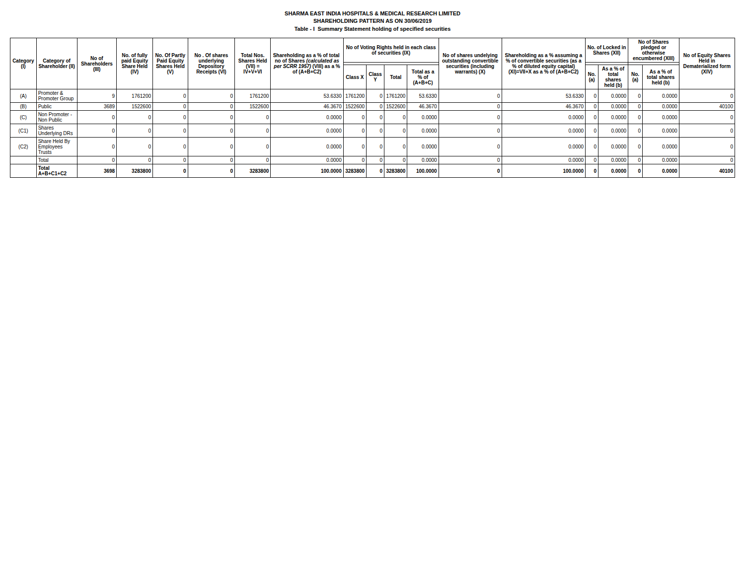SHARMA EAST INDIA HOSPITALS & MEDICAL RESEARCH LIMITED
SHAREHOLDING PATTERN AS ON 30/06/2019
Table - I Summary Statement holding of specified securities
| Category (I) | Category of Shareholder (II) | No of Shareholders (III) | No. of fully paid Equity Share Held (IV) | No. Of Partly Paid Equity Shares Held (V) | No . Of shares underlying Depository Receipts (VI) | Total Nos. Shares Held (VII) = IV+V+VI | Shareholding as a % of total no of Shares (calculated as per SCRR 1957) (VIII) as a % of (A+B+C2) | No of Voting Rights held in each class of securities (IX) | No of shares undelying outstanding convertible securities (including warrants) (X) | Shareholding as a % assuming a % of convertible securities (as a % of diluted equity capital) (XI)=VII+X as a % of (A+B+C2) | No. of Locked in Shares (XII) | No of Shares pledged or otherwise encumbered (XIII) | No of Equity Shares Held in Dematerialized form (XIV) |
| --- | --- | --- | --- | --- | --- | --- | --- | --- | --- | --- | --- | --- | --- |
| Class X | Class Y | Total | Total as a % of (A+B+C) | No. (a) | As a % of total shares held (b) | No. (a) | As a % of total shares held (b) |
| (A) | Promoter & Promoter Group | 9 | 1761200 | 0 | 0 | 1761200 | 53.6330 | 1761200 | 0 | 1761200 | 53.6330 | 0 | 53.6330 | 0 | 0.0000 | 0 | 0.0000 | 0 |
| (B) | Public | 3689 | 1522600 | 0 | 0 | 1522600 | 46.3670 | 1522600 | 0 | 1522600 | 46.3670 | 0 | 46.3670 | 0 | 0.0000 | 0 | 0.0000 | 40100 |
| (C) | Non Promoter - Non Public | 0 | 0 | 0 | 0 | 0 | 0.0000 | 0 | 0 | 0 | 0.0000 | 0 | 0.0000 | 0 | 0.0000 | 0 | 0.0000 | 0 |
| (C1) | Shares Underlying DRs | 0 | 0 | 0 | 0 | 0 | 0.0000 | 0 | 0 | 0 | 0.0000 | 0 | 0.0000 | 0 | 0.0000 | 0 | 0.0000 | 0 |
| (C2) | Share Held By Employees Trusts | 0 | 0 | 0 | 0 | 0 | 0.0000 | 0 | 0 | 0 | 0.0000 | 0 | 0.0000 | 0 | 0.0000 | 0 | 0.0000 | 0 |
| | Total | 0 | 0 | 0 | 0 | 0 | 0.0000 | 0 | 0 | 0 | 0.0000 | 0 | 0.0000 | 0 | 0.0000 | 0 | 0.0000 | 0 |
| | Total A+B+C1+C2 | 3698 | 3283800 | 0 | 0 | 3283800 | 100.0000 | 3283800 | 0 | 3283800 | 100.0000 | 0 | 100.0000 | 0 | 0.0000 | 0 | 0.0000 | 40100 |